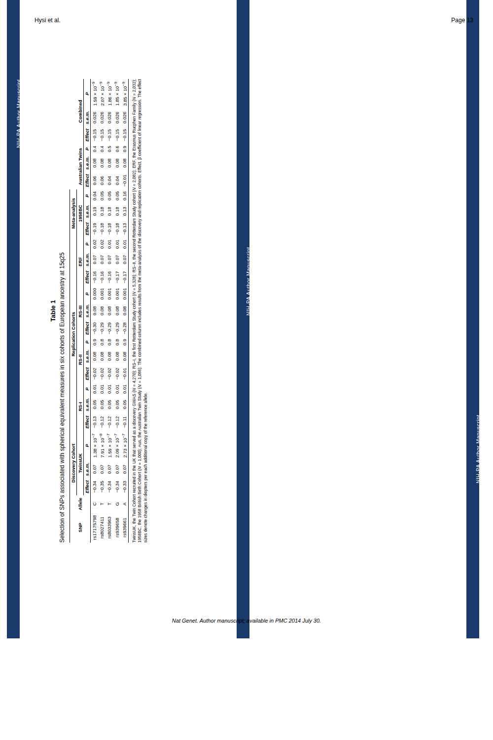NIH-PA Author Manuscript
NIH-PA Author Manuscript
NIH-PA Author Manuscript
Hysi et al.
Page 13
Table 1
Selection of SNPs associated with spherical equivalent measures in six cohorts of European ancestry at 15q25
| SNP | Allele | Discovery Cohort | Replication Cohorts | Meta-analysis |
| --- | --- | --- | --- | --- |
| TwinsUK | RS-I | RS-II | RS-III | ERF | 1958BC | Australian Twins | Combined |
| Effect | s.e.m. | P | Effect | s.e.m. | P | Effect | s.e.m. | P | Effect | s.e.m. | P | Effect | s.e.m. | P | Effect | s.e.m. | P | Effect | s.e.m. | P | Effect | s.e.m. | P |
| rs17175798 | C | −0.34 | 0.07 | 1.38 × 10 −7 | −0.13 | 0.05 | 0.01 | −0.02 | 0.08 | 0.9 | −0.30 | 0.08 | 0.000 | −0.16 | 0.07 | 0.02 | −0.19 | 0.19 | 0.04 | 0.06 | 0.08 | 0.4 | −0.15 | 0.026 | 1.59 × 10 −9 |
| rs8027411 | T | −0.35 | 0.07 | 7.91 × 10 −8 | −0.12 | 0.05 | 0.01 | −0.02 | 0.08 | 0.8 | −0.29 | 0.08 | 0.001 | −0.16 | 0.07 | 0.02 | −0.18 | 0.18 | 0.05 | 0.06 | 0.08 | 0.4 | −0.15 | 0.026 | 2.07 × 10 −9 |
| rs8033963 | T | −0.34 | 0.07 | 1.59 × 10 −7 | −0.12 | 0.05 | 0.01 | −0.02 | 0.08 | 0.8 | −0.29 | 0.08 | 0.001 | −0.16 | 0.07 | 0.01 | −0.18 | 0.18 | 0.05 | 0.04 | 0.08 | 0.5 | −0.15 | 0.026 | 1.86 × 10 −9 |
| rs939658 | G | −0.34 | 0.07 | 2.09 × 10 −7 | −0.12 | 0.05 | 0.01 | −0.02 | 0.08 | 0.8 | −0.29 | 0.08 | 0.001 | −0.17 | 0.07 | 0.01 | −0.18 | 0.18 | 0.05 | 0.04 | 0.08 | 0.6 | −0.15 | 0.026 | 1.85 × 10 −9 |
| rs939661 | A | −0.33 | 0.07 | 2.73 × 10 −7 | −0.11 | 0.05 | 0.01 | −0.01 | 0.08 | 0.9 | −0.28 | 0.08 | 0.001 | −0.17 | 0.07 | 0.01 | −0.13 | 0.13 | 0.16 | −0.01 | 0.08 | 0.9 | −0.15 | 0.026 | 3.85 × 10 −9 |
TwinsUK, the Twin Cohort recruited in the UK that served as a discovery GWAS (N = 4,270); RS–I, the first Rotterdam Study cohort (N = 5,328); RS–II, the second Rotterdam Study cohort (N = 2,082); ERF, the Erasmus Rucphen Family (N = 2,032); 1958BC, the 1958 British Birth Cohort (N = 1,000); Aus, the Australian Twin Study (N = 1,086). The combined column includes results from the meta-analysis of the discovery and replication cohorts. Effect, β coefficient of linear regression. The effect sizes denote changes in diopters per each additional copy of the reference allele.
Nat Genet. Author manuscript; available in PMC 2014 July 30.